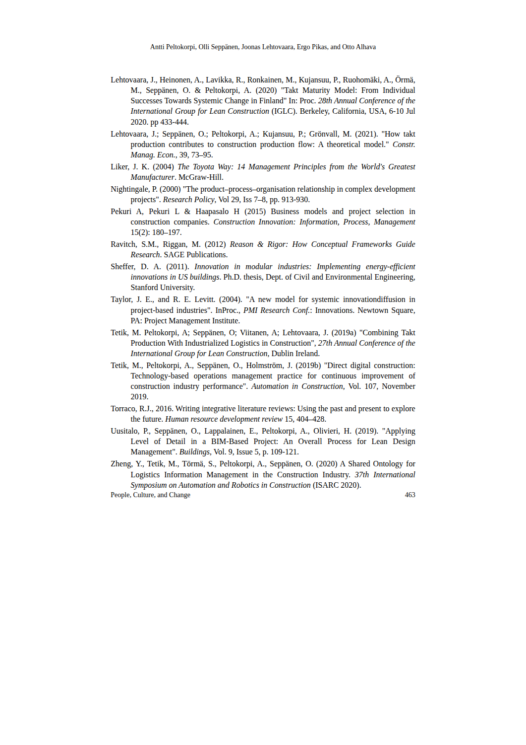Antti Peltokorpi, Olli Seppänen, Joonas Lehtovaara, Ergo Pikas, and Otto Alhava
Lehtovaara, J., Heinonen, A., Lavikka, R., Ronkainen, M., Kujansuu, P., Ruohomäki, A., Örmä, M., Seppänen, O. & Peltokorpi, A. (2020) "Takt Maturity Model: From Individual Successes Towards Systemic Change in Finland" In: Proc. 28th Annual Conference of the International Group for Lean Construction (IGLC). Berkeley, California, USA, 6-10 Jul 2020. pp 433-444.
Lehtovaara, J.; Seppänen, O.; Peltokorpi, A.; Kujansuu, P.; Grönvall, M. (2021). "How takt production contributes to construction production flow: A theoretical model." Constr. Manag. Econ., 39, 73–95.
Liker, J. K. (2004) The Toyota Way: 14 Management Principles from the World's Greatest Manufacturer. McGraw-Hill.
Nightingale, P. (2000) "The product–process–organisation relationship in complex development projects". Research Policy, Vol 29, Iss 7–8, pp. 913-930.
Pekuri A, Pekuri L & Haapasalo H (2015) Business models and project selection in construction companies. Construction Innovation: Information, Process, Management 15(2): 180–197.
Ravitch, S.M., Riggan, M. (2012) Reason & Rigor: How Conceptual Frameworks Guide Research. SAGE Publications.
Sheffer, D. A. (2011). Innovation in modular industries: Implementing energy-efficient innovations in US buildings. Ph.D. thesis, Dept. of Civil and Environmental Engineering, Stanford University.
Taylor, J. E., and R. E. Levitt. (2004). "A new model for systemic innovationdiffusion in project-based industries". InProc., PMI Research Conf.: Innovations. Newtown Square, PA: Project Management Institute.
Tetik, M. Peltokorpi, A; Seppänen, O; Viitanen, A; Lehtovaara, J. (2019a) "Combining Takt Production With Industrialized Logistics in Construction", 27th Annual Conference of the International Group for Lean Construction, Dublin Ireland.
Tetik, M., Peltokorpi, A., Seppänen, O., Holmström, J. (2019b) "Direct digital construction: Technology-based operations management practice for continuous improvement of construction industry performance". Automation in Construction, Vol. 107, November 2019.
Torraco, R.J., 2016. Writing integrative literature reviews: Using the past and present to explore the future. Human resource development review 15, 404–428.
Uusitalo, P., Seppänen, O., Lappalainen, E., Peltokorpi, A., Olivieri, H. (2019). "Applying Level of Detail in a BIM-Based Project: An Overall Process for Lean Design Management". Buildings, Vol. 9, Issue 5, p. 109-121.
Zheng, Y., Tetik, M., Törmä, S., Peltokorpi, A., Seppänen, O. (2020) A Shared Ontology for Logistics Information Management in the Construction Industry. 37th International Symposium on Automation and Robotics in Construction (ISARC 2020).
People, Culture, and Change 463